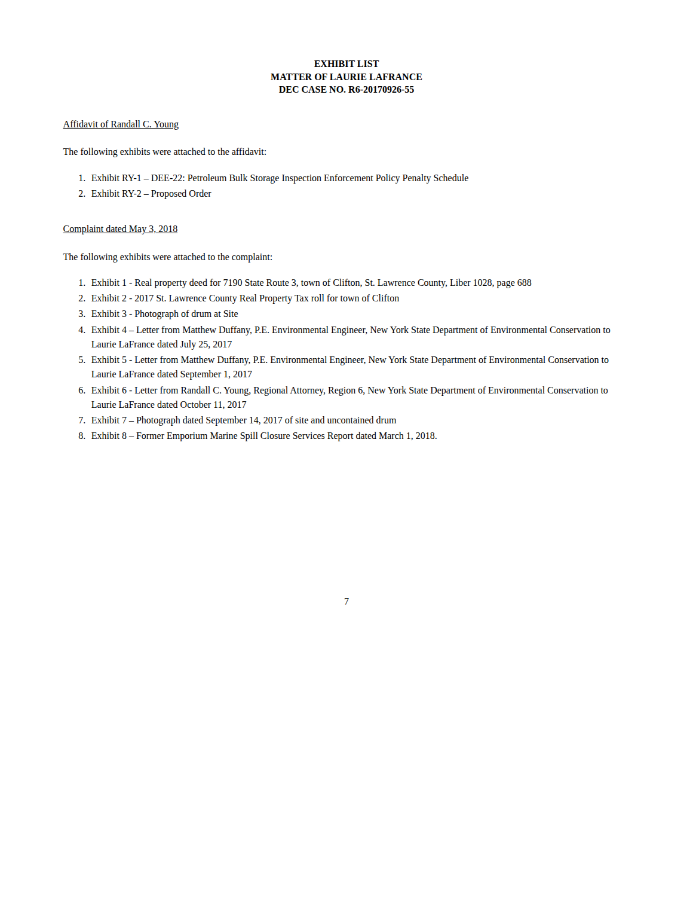EXHIBIT LIST MATTER OF LAURIE LAFRANCE DEC CASE NO. R6-20170926-55
Affidavit of Randall C. Young
The following exhibits were attached to the affidavit:
Exhibit RY-1 – DEE-22: Petroleum Bulk Storage Inspection Enforcement Policy Penalty Schedule
Exhibit RY-2 – Proposed Order
Complaint dated May 3, 2018
The following exhibits were attached to the complaint:
Exhibit 1 - Real property deed for 7190 State Route 3, town of Clifton, St. Lawrence County, Liber 1028, page 688
Exhibit 2 - 2017 St. Lawrence County Real Property Tax roll for town of Clifton
Exhibit 3 - Photograph of drum at Site
Exhibit 4 – Letter from Matthew Duffany, P.E. Environmental Engineer, New York State Department of Environmental Conservation to Laurie LaFrance dated July 25, 2017
Exhibit 5 - Letter from Matthew Duffany, P.E. Environmental Engineer, New York State Department of Environmental Conservation to Laurie LaFrance dated September 1, 2017
Exhibit 6 - Letter from Randall C. Young, Regional Attorney, Region 6, New York State Department of Environmental Conservation to Laurie LaFrance dated October 11, 2017
Exhibit 7 – Photograph dated September 14, 2017 of site and uncontained drum
Exhibit 8 – Former Emporium Marine Spill Closure Services Report dated March 1, 2018.
7